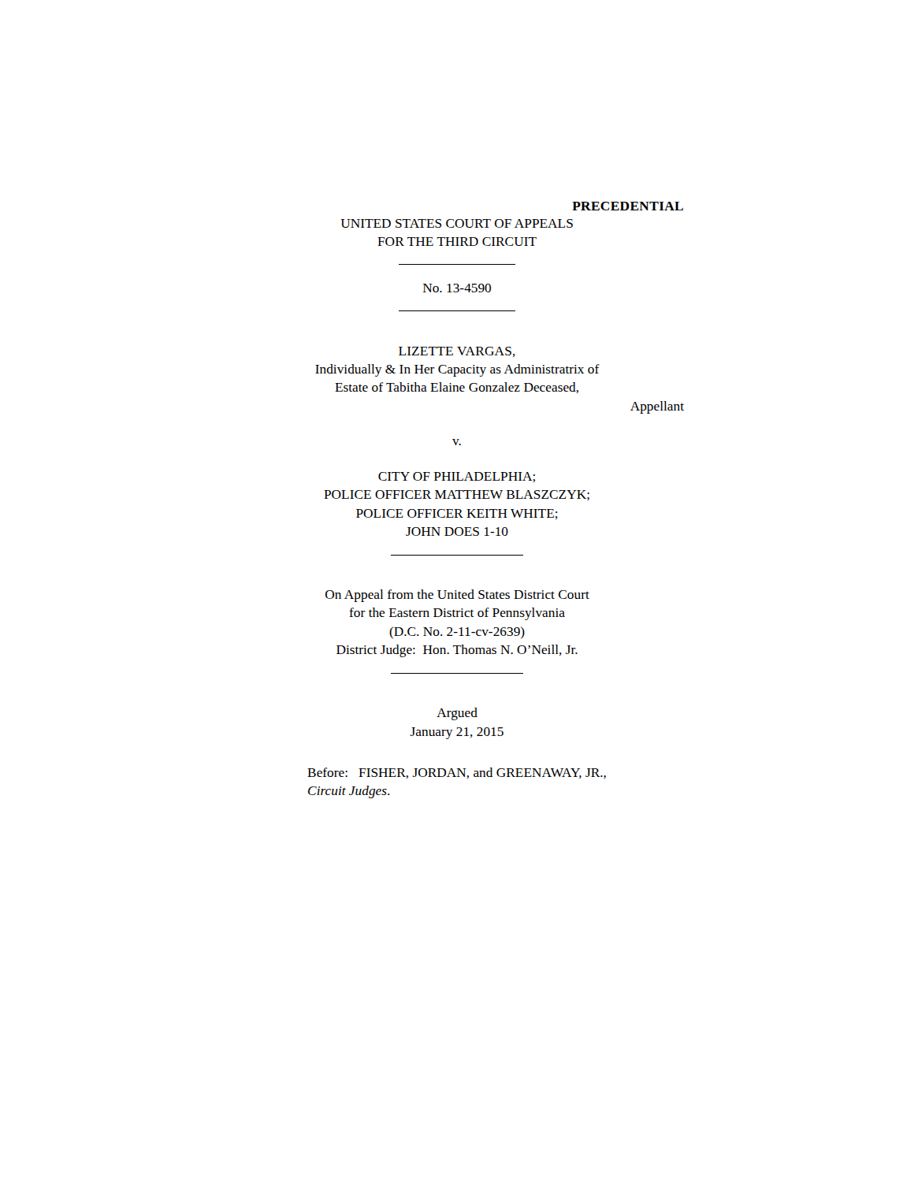PRECEDENTIAL
UNITED STATES COURT OF APPEALS
FOR THE THIRD CIRCUIT
No. 13-4590
LIZETTE VARGAS,
Individually & In Her Capacity as Administratrix of
Estate of Tabitha Elaine Gonzalez Deceased,
Appellant
v.
CITY OF PHILADELPHIA;
POLICE OFFICER MATTHEW BLASZCZYK;
POLICE OFFICER KEITH WHITE;
JOHN DOES 1-10
On Appeal from the United States District Court
for the Eastern District of Pennsylvania
(D.C. No. 2-11-cv-2639)
District Judge: Hon. Thomas N. O’Neill, Jr.
Argued
January 21, 2015
Before: FISHER, JORDAN, and GREENAWAY, JR.,
Circuit Judges.